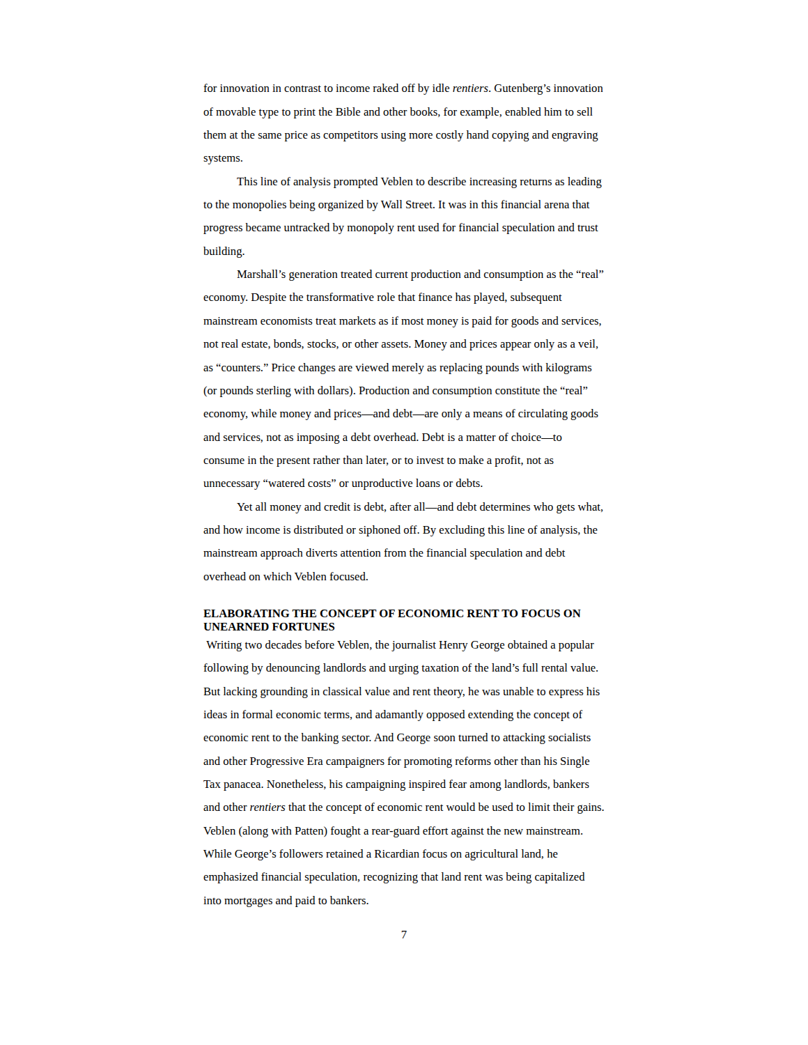for innovation in contrast to income raked off by idle rentiers. Gutenberg’s innovation of movable type to print the Bible and other books, for example, enabled him to sell them at the same price as competitors using more costly hand copying and engraving systems.
This line of analysis prompted Veblen to describe increasing returns as leading to the monopolies being organized by Wall Street. It was in this financial arena that progress became untracked by monopoly rent used for financial speculation and trust building.
Marshall’s generation treated current production and consumption as the “real” economy. Despite the transformative role that finance has played, subsequent mainstream economists treat markets as if most money is paid for goods and services, not real estate, bonds, stocks, or other assets. Money and prices appear only as a veil, as “counters.” Price changes are viewed merely as replacing pounds with kilograms (or pounds sterling with dollars). Production and consumption constitute the “real” economy, while money and prices—and debt—are only a means of circulating goods and services, not as imposing a debt overhead. Debt is a matter of choice—to consume in the present rather than later, or to invest to make a profit, not as unnecessary “watered costs” or unproductive loans or debts.
Yet all money and credit is debt, after all—and debt determines who gets what, and how income is distributed or siphoned off. By excluding this line of analysis, the mainstream approach diverts attention from the financial speculation and debt overhead on which Veblen focused.
Elaborating the Concept of Economic Rent to Focus on Unearned Fortunes
Writing two decades before Veblen, the journalist Henry George obtained a popular following by denouncing landlords and urging taxation of the land’s full rental value. But lacking grounding in classical value and rent theory, he was unable to express his ideas in formal economic terms, and adamantly opposed extending the concept of economic rent to the banking sector. And George soon turned to attacking socialists and other Progressive Era campaigners for promoting reforms other than his Single Tax panacea. Nonetheless, his campaigning inspired fear among landlords, bankers and other rentiers that the concept of economic rent would be used to limit their gains. Veblen (along with Patten) fought a rear-guard effort against the new mainstream. While George’s followers retained a Ricardian focus on agricultural land, he emphasized financial speculation, recognizing that land rent was being capitalized into mortgages and paid to bankers.
7